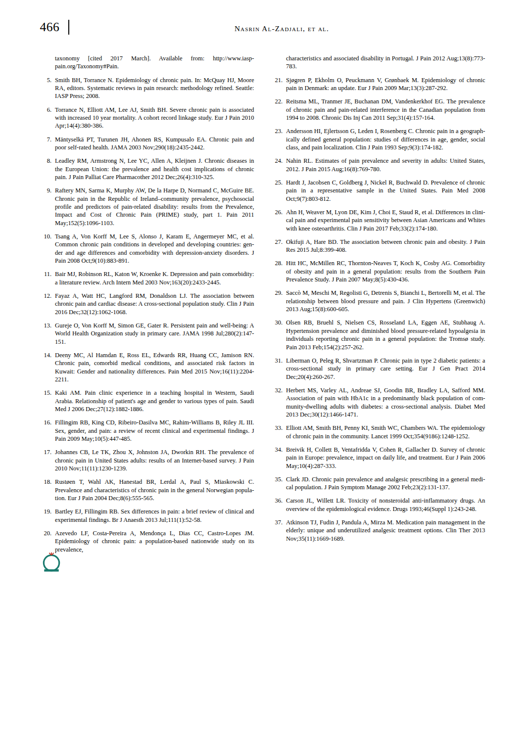466
Nasrin Al-Zadjali, et al.
taxonomy [cited 2017 March]. Available from: http://www.iasp-pain.org/Taxonomy#Pain.
5.
Smith BH, Torrance N. Epidemiology of chronic pain. In: McQuay HJ, Moore RA, editors. Systematic reviews in pain research: methodology refined. Seattle: IASP Press; 2008.
6.
Torrance N, Elliott AM, Lee AJ, Smith BH. Severe chronic pain is associated with increased 10 year mortality. A cohort record linkage study. Eur J Pain 2010 Apr;14(4):380-386.
7.
Mäntyselkä PT, Turunen JH, Ahonen RS, Kumpusalo EA. Chronic pain and poor self-rated health. JAMA 2003 Nov;290(18):2435-2442.
8.
Leadley RM, Armstrong N, Lee YC, Allen A, Kleijnen J. Chronic diseases in the European Union: the prevalence and health cost implications of chronic pain. J Pain Palliat Care Pharmacother 2012 Dec;26(4):310-325.
9.
Raftery MN, Sarma K, Murphy AW, De la Harpe D, Normand C, McGuire BE. Chronic pain in the Republic of Ireland–community prevalence, psychosocial profile and predictors of pain-related disability: results from the Prevalence, Impact and Cost of Chronic Pain (PRIME) study, part 1. Pain 2011 May;152(5):1096-1103.
10.
Tsang A, Von Korff M, Lee S, Alonso J, Karam E, Angermeyer MC, et al. Common chronic pain conditions in developed and developing countries: gender and age differences and comorbidity with depression-anxiety disorders. J Pain 2008 Oct;9(10):883-891.
11.
Bair MJ, Robinson RL, Katon W, Kroenke K. Depression and pain comorbidity: a literature review. Arch Intern Med 2003 Nov;163(20):2433-2445.
12.
Fayaz A, Watt HC, Langford RM, Donaldson LJ. The association between chronic pain and cardiac disease: A cross-sectional population study. Clin J Pain 2016 Dec;32(12):1062-1068.
13.
Gureje O, Von Korff M, Simon GE, Gater R. Persistent pain and well-being: A World Health Organization study in primary care. JAMA 1998 Jul;280(2):147-151.
14.
Deeny MC, Al Hamdan E, Ross EL, Edwards RR, Huang CC, Jamison RN. Chronic pain, comorbid medical conditions, and associated risk factors in Kuwait: Gender and nationality differences. Pain Med 2015 Nov;16(11):2204-2211.
15.
Kaki AM. Pain clinic experience in a teaching hospital in Western, Saudi Arabia. Relationship of patient's age and gender to various types of pain. Saudi Med J 2006 Dec;27(12):1882-1886.
16.
Fillingim RB, King CD, Ribeiro-Dasilva MC, Rahim-Williams B, Riley JL III. Sex, gender, and pain: a review of recent clinical and experimental findings. J Pain 2009 May;10(5):447-485.
17.
Johannes CB, Le TK, Zhou X, Johnston JA, Dworkin RH. The prevalence of chronic pain in United States adults: results of an Internet-based survey. J Pain 2010 Nov;11(11):1230-1239.
18.
Rustøen T, Wahl AK, Hanestad BR, Lerdal A, Paul S, Miaskowski C. Prevalence and characteristics of chronic pain in the general Norwegian population. Eur J Pain 2004 Dec;8(6):555-565.
19.
Bartley EJ, Fillingim RB. Sex differences in pain: a brief review of clinical and experimental findings. Br J Anaesth 2013 Jul;111(1):52-58.
20.
Azevedo LF, Costa-Pereira A, Mendonça L, Dias CC, Castro-Lopes JM. Epidemiology of chronic pain: a population-based nationwide study on its prevalence,
characteristics and associated disability in Portugal. J Pain 2012 Aug;13(8):773-783.
21.
Sjøgren P, Ekholm O, Peuckmann V, Grønbaek M. Epidemiology of chronic pain in Denmark: an update. Eur J Pain 2009 Mar;13(3):287-292.
22.
Reitsma ML, Tranmer JE, Buchanan DM, Vandenkerkhof EG. The prevalence of chronic pain and pain-related interference in the Canadian population from 1994 to 2008. Chronic Dis Inj Can 2011 Sep;31(4):157-164.
23.
Andersson HI, Ejlertsson G, Leden I, Rosenberg C. Chronic pain in a geographically defined general population: studies of differences in age, gender, social class, and pain localization. Clin J Pain 1993 Sep;9(3):174-182.
24.
Nahin RL. Estimates of pain prevalence and severity in adults: United States, 2012. J Pain 2015 Aug;16(8):769-780.
25.
Hardt J, Jacobsen C, Goldberg J, Nickel R, Buchwald D. Prevalence of chronic pain in a representative sample in the United States. Pain Med 2008 Oct;9(7):803-812.
26.
Ahn H, Weaver M, Lyon DE, Kim J, Choi E, Staud R, et al. Differences in clinical pain and experimental pain sensitivity between Asian Americans and Whites with knee osteoarthritis. Clin J Pain 2017 Feb;33(2):174-180.
27.
Okifuji A, Hare BD. The association between chronic pain and obesity. J Pain Res 2015 Jul;8:399-408.
28.
Hitt HC, McMillen RC, Thornton-Neaves T, Koch K, Cosby AG. Comorbidity of obesity and pain in a general population: results from the Southern Pain Prevalence Study. J Pain 2007 May;8(5):430-436.
29.
Saccò M, Meschi M, Regolisti G, Detrenis S, Bianchi L, Bertorelli M, et al. The relationship between blood pressure and pain. J Clin Hypertens (Greenwich) 2013 Aug;15(8):600-605.
30.
Olsen RB, Bruehl S, Nielsen CS, Rosseland LA, Eggen AE, Stubhaug A. Hypertension prevalence and diminished blood pressure-related hypoalgesia in individuals reporting chronic pain in a general population: the Tromsø study. Pain 2013 Feb;154(2):257-262.
31.
Liberman O, Peleg R, Shvartzman P. Chronic pain in type 2 diabetic patients: a cross-sectional study in primary care setting. Eur J Gen Pract 2014 Dec;20(4):260-267.
32.
Herbert MS, Varley AL, Andreae SJ, Goodin BR, Bradley LA, Safford MM. Association of pain with HbA1c in a predominantly black population of community-dwelling adults with diabetes: a cross-sectional analysis. Diabet Med 2013 Dec;30(12):1466-1471.
33.
Elliott AM, Smith BH, Penny KI, Smith WC, Chambers WA. The epidemiology of chronic pain in the community. Lancet 1999 Oct;354(9186):1248-1252.
34.
Breivik H, Collett B, Ventafridda V, Cohen R, Gallacher D. Survey of chronic pain in Europe: prevalence, impact on daily life, and treatment. Eur J Pain 2006 May;10(4):287-333.
35.
Clark JD. Chronic pain prevalence and analgesic prescribing in a general medical population. J Pain Symptom Manage 2002 Feb;23(2):131-137.
36.
Carson JL, Willett LR. Toxicity of nonsteroidal anti-inflammatory drugs. An overview of the epidemiological evidence. Drugs 1993;46(Suppl 1):243-248.
37.
Atkinson TJ, Fudin J, Pandula A, Mirza M. Medication pain management in the elderly: unique and underutilized analgesic treatment options. Clin Ther 2013 Nov;35(11):1669-1689.